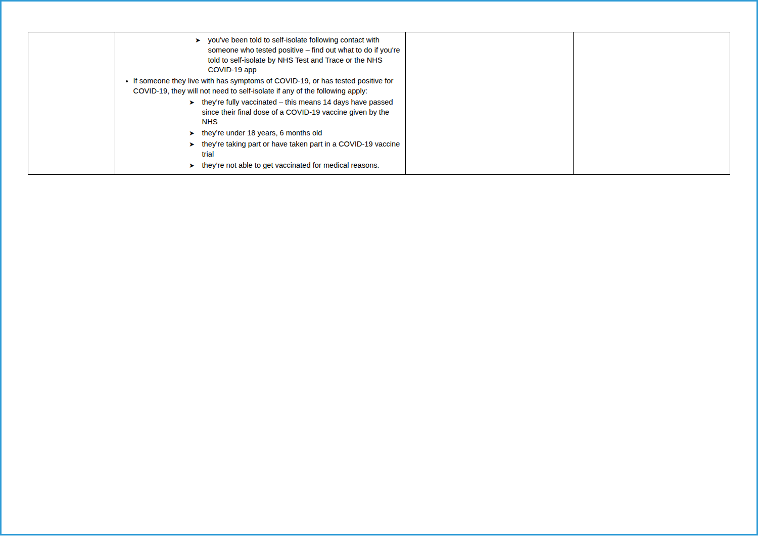| | you've been told to self-isolate following contact with someone who tested positive – find out what to do if you're told to self-isolate by NHS Test and Trace or the NHS COVID-19 app If someone they live with has symptoms of COVID-19, or has tested positive for COVID-19, they will not need to self-isolate if any of the following apply: they’re fully vaccinated – this means 14 days have passed since their final dose of a COVID-19 vaccine given by the NHS they’re under 18 years, 6 months old they’re taking part or have taken part in a COVID-19 vaccine trial they’re not able to get vaccinated for medical reasons. | | |